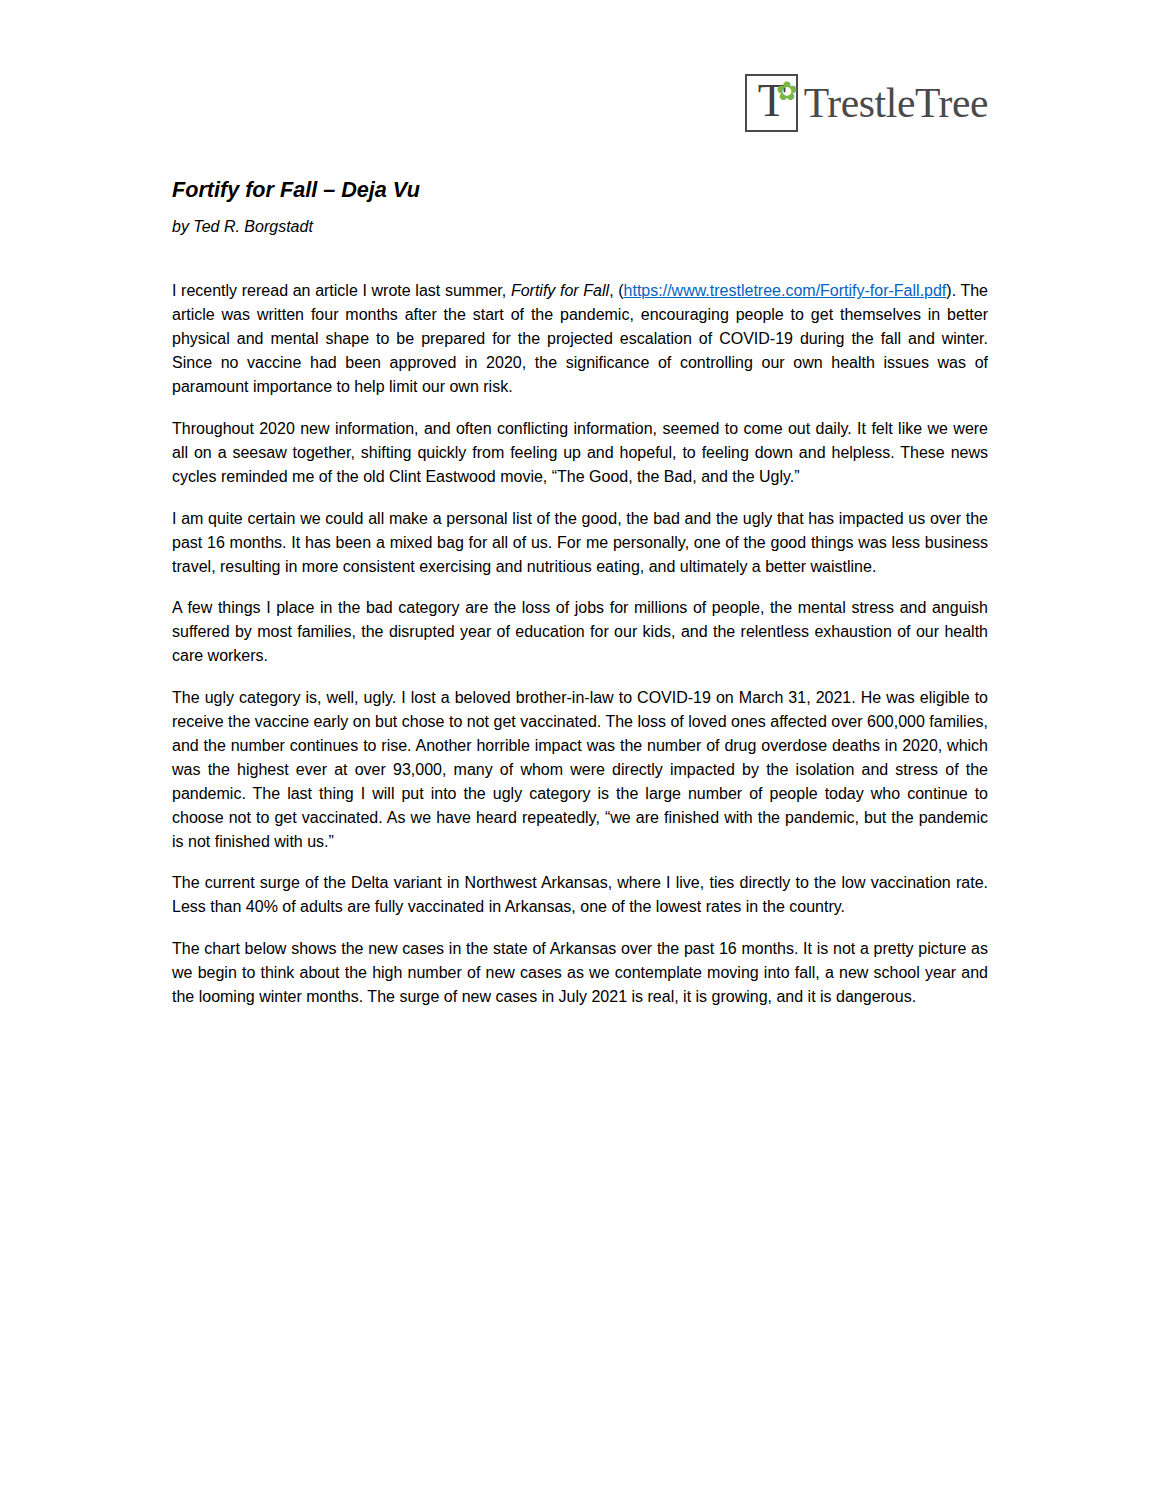T✿ TrestleTree
Fortify for Fall – Deja Vu
by Ted R. Borgstadt
I recently reread an article I wrote last summer, Fortify for Fall, (https://www.trestletree.com/Fortify-for-Fall.pdf). The article was written four months after the start of the pandemic, encouraging people to get themselves in better physical and mental shape to be prepared for the projected escalation of COVID-19 during the fall and winter. Since no vaccine had been approved in 2020, the significance of controlling our own health issues was of paramount importance to help limit our own risk.
Throughout 2020 new information, and often conflicting information, seemed to come out daily. It felt like we were all on a seesaw together, shifting quickly from feeling up and hopeful, to feeling down and helpless. These news cycles reminded me of the old Clint Eastwood movie, “The Good, the Bad, and the Ugly.”
I am quite certain we could all make a personal list of the good, the bad and the ugly that has impacted us over the past 16 months. It has been a mixed bag for all of us. For me personally, one of the good things was less business travel, resulting in more consistent exercising and nutritious eating, and ultimately a better waistline.
A few things I place in the bad category are the loss of jobs for millions of people, the mental stress and anguish suffered by most families, the disrupted year of education for our kids, and the relentless exhaustion of our health care workers.
The ugly category is, well, ugly. I lost a beloved brother-in-law to COVID-19 on March 31, 2021. He was eligible to receive the vaccine early on but chose to not get vaccinated. The loss of loved ones affected over 600,000 families, and the number continues to rise. Another horrible impact was the number of drug overdose deaths in 2020, which was the highest ever at over 93,000, many of whom were directly impacted by the isolation and stress of the pandemic. The last thing I will put into the ugly category is the large number of people today who continue to choose not to get vaccinated. As we have heard repeatedly, “we are finished with the pandemic, but the pandemic is not finished with us.”
The current surge of the Delta variant in Northwest Arkansas, where I live, ties directly to the low vaccination rate. Less than 40% of adults are fully vaccinated in Arkansas, one of the lowest rates in the country.
The chart below shows the new cases in the state of Arkansas over the past 16 months. It is not a pretty picture as we begin to think about the high number of new cases as we contemplate moving into fall, a new school year and the looming winter months. The surge of new cases in July 2021 is real, it is growing, and it is dangerous.